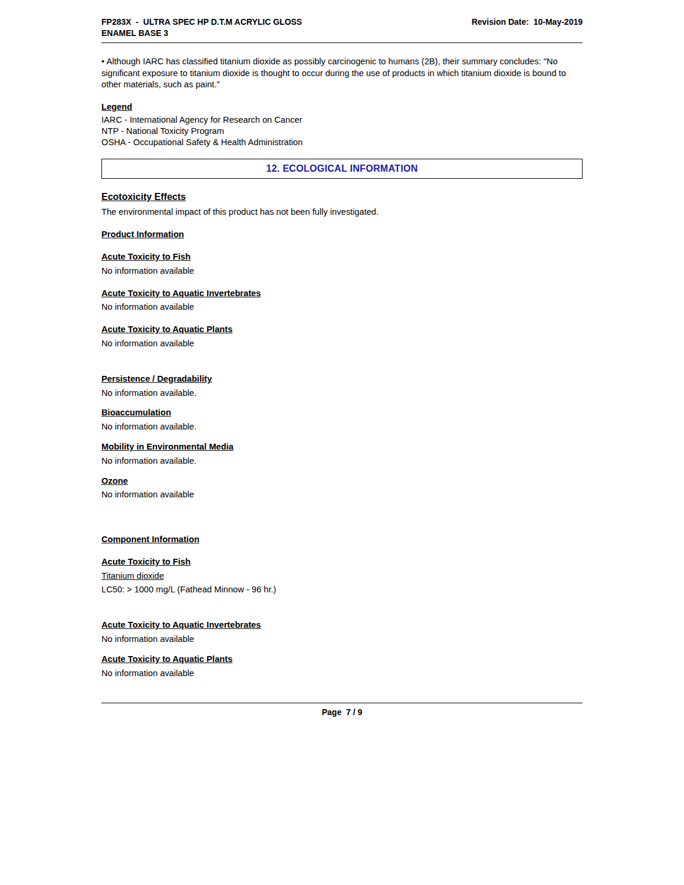FP283X - ULTRA SPEC HP D.T.M ACRYLIC GLOSS
ENAMEL BASE 3
Revision Date: 10-May-2019
• Although IARC has classified titanium dioxide as possibly carcinogenic to humans (2B), their summary concludes: "No significant exposure to titanium dioxide is thought to occur during the use of products in which titanium dioxide is bound to other materials, such as paint."
Legend
IARC - International Agency for Research on Cancer
NTP - National Toxicity Program
OSHA - Occupational Safety & Health Administration
12. ECOLOGICAL INFORMATION
Ecotoxicity Effects
The environmental impact of this product has not been fully investigated.
Product Information
Acute Toxicity to Fish
No information available
Acute Toxicity to Aquatic Invertebrates
No information available
Acute Toxicity to Aquatic Plants
No information available
Persistence / Degradability
No information available.
Bioaccumulation
No information available.
Mobility in Environmental Media
No information available.
Ozone
No information available
Component Information
Acute Toxicity to Fish
Titanium dioxide
LC50: > 1000 mg/L (Fathead Minnow - 96 hr.)
Acute Toxicity to Aquatic Invertebrates
No information available
Acute Toxicity to Aquatic Plants
No information available
Page 7 / 9